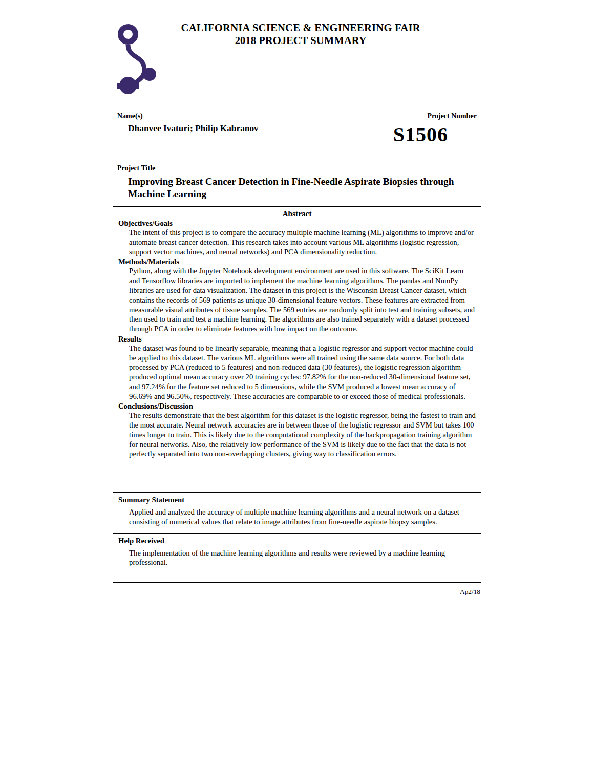CALIFORNIA SCIENCE & ENGINEERING FAIR
2018 PROJECT SUMMARY
Name(s)
Dhanvee Ivaturi; Philip Kabranov
Project Number
S1506
Project Title
Improving Breast Cancer Detection in Fine-Needle Aspirate Biopsies through Machine Learning
Abstract
Objectives/Goals
The intent of this project is to compare the accuracy multiple machine learning (ML) algorithms to improve and/or automate breast cancer detection. This research takes into account various ML algorithms (logistic regression, support vector machines, and neural networks) and PCA dimensionality reduction.
Methods/Materials
Python, along with the Jupyter Notebook development environment are used in this software. The SciKit Learn and Tensorflow libraries are imported to implement the machine learning algorithms. The pandas and NumPy libraries are used for data visualization. The dataset in this project is the Wisconsin Breast Cancer dataset, which contains the records of 569 patients as unique 30-dimensional feature vectors. These features are extracted from measurable visual attributes of tissue samples. The 569 entries are randomly split into test and training subsets, and then used to train and test a machine learning. The algorithms are also trained separately with a dataset processed through PCA in order to eliminate features with low impact on the outcome.
Results
The dataset was found to be linearly separable, meaning that a logistic regressor and support vector machine could be applied to this dataset. The various ML algorithms were all trained using the same data source. For both data processed by PCA (reduced to 5 features) and non-reduced data (30 features), the logistic regression algorithm produced optimal mean accuracy over 20 training cycles: 97.82% for the non-reduced 30-dimensional feature set, and 97.24% for the feature set reduced to 5 dimensions, while the SVM produced a lowest mean accuracy of 96.69% and 96.50%, respectively. These accuracies are comparable to or exceed those of medical professionals.
Conclusions/Discussion
The results demonstrate that the best algorithm for this dataset is the logistic regressor, being the fastest to train and the most accurate. Neural network accuracies are in between those of the logistic regressor and SVM but takes 100 times longer to train. This is likely due to the computational complexity of the backpropagation training algorithm for neural networks. Also, the relatively low performance of the SVM is likely due to the fact that the data is not perfectly separated into two non-overlapping clusters, giving way to classification errors.
Summary Statement
Applied and analyzed the accuracy of multiple machine learning algorithms and a neural network on a dataset consisting of numerical values that relate to image attributes from fine-needle aspirate biopsy samples.
Help Received
The implementation of the machine learning algorithms and results were reviewed by a machine learning professional.
Ap2/18